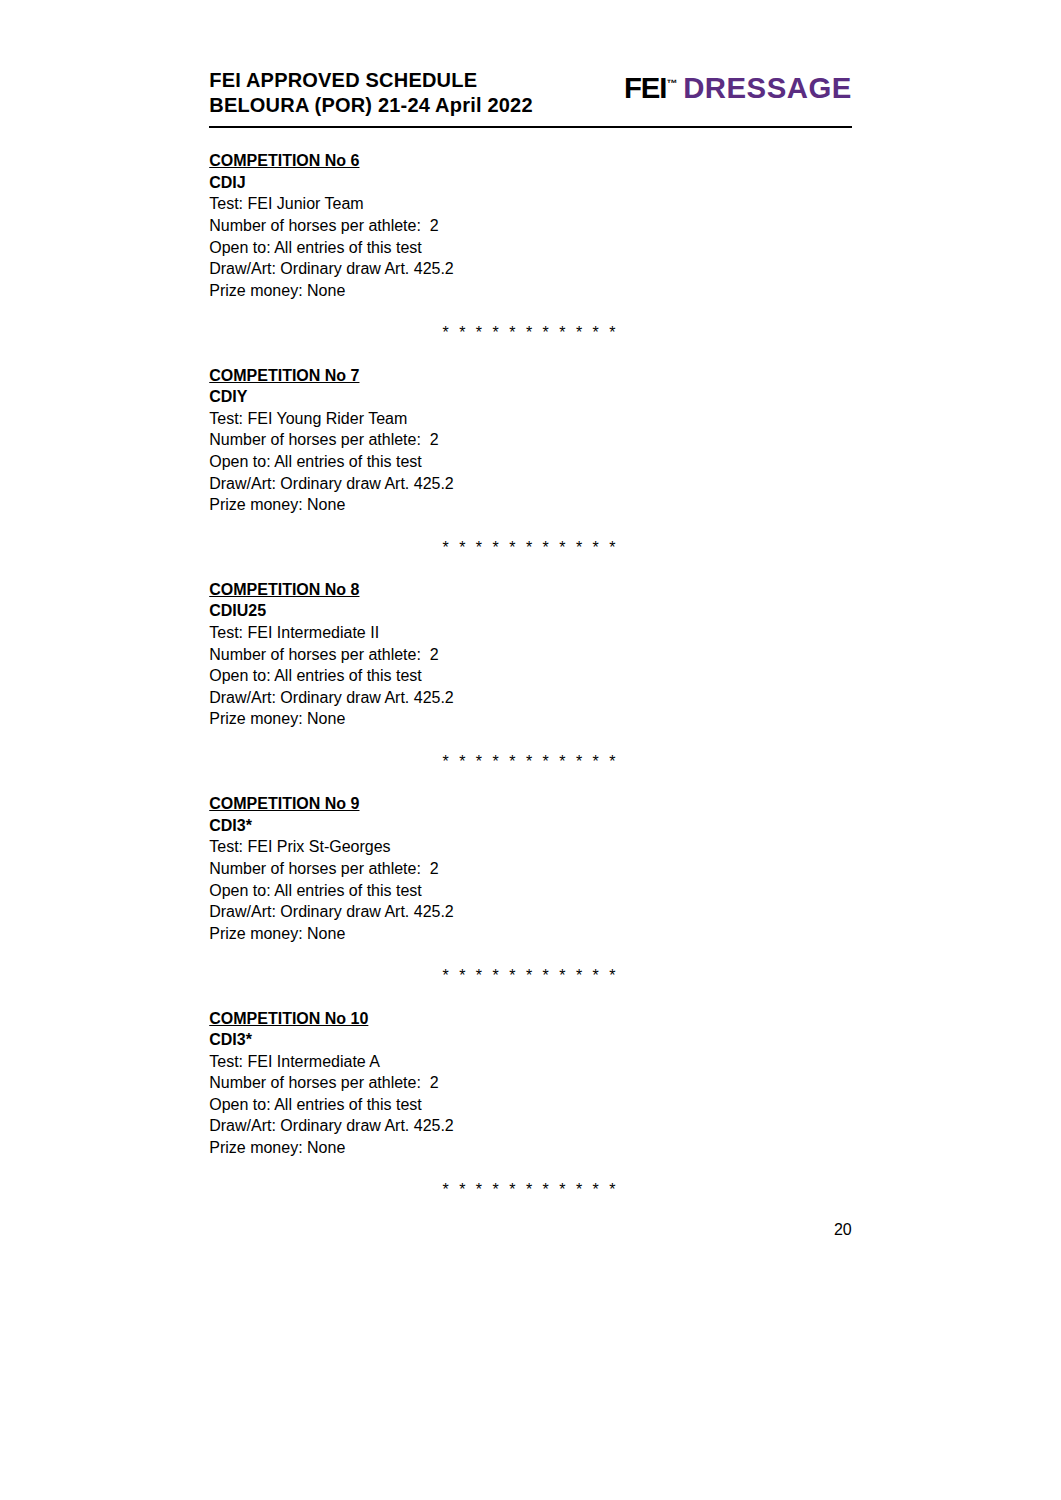FEI APPROVED SCHEDULE
BELOURA (POR) 21-24 April 2022
FEI™ DRESSAGE
COMPETITION No 6
CDIJ
Test: FEI Junior Team
Number of horses per athlete: 2
Open to: All entries of this test
Draw/Art: Ordinary draw Art. 425.2
Prize money: None
* * * * * * * * * * *
COMPETITION No 7
CDIY
Test: FEI Young Rider Team
Number of horses per athlete: 2
Open to: All entries of this test
Draw/Art: Ordinary draw Art. 425.2
Prize money: None
* * * * * * * * * * *
COMPETITION No 8
CDIU25
Test: FEI Intermediate II
Number of horses per athlete: 2
Open to: All entries of this test
Draw/Art: Ordinary draw Art. 425.2
Prize money: None
* * * * * * * * * * *
COMPETITION No 9
CDI3*
Test: FEI Prix St-Georges
Number of horses per athlete: 2
Open to: All entries of this test
Draw/Art: Ordinary draw Art. 425.2
Prize money: None
* * * * * * * * * * *
COMPETITION No 10
CDI3*
Test: FEI Intermediate A
Number of horses per athlete: 2
Open to: All entries of this test
Draw/Art: Ordinary draw Art. 425.2
Prize money: None
* * * * * * * * * * *
20